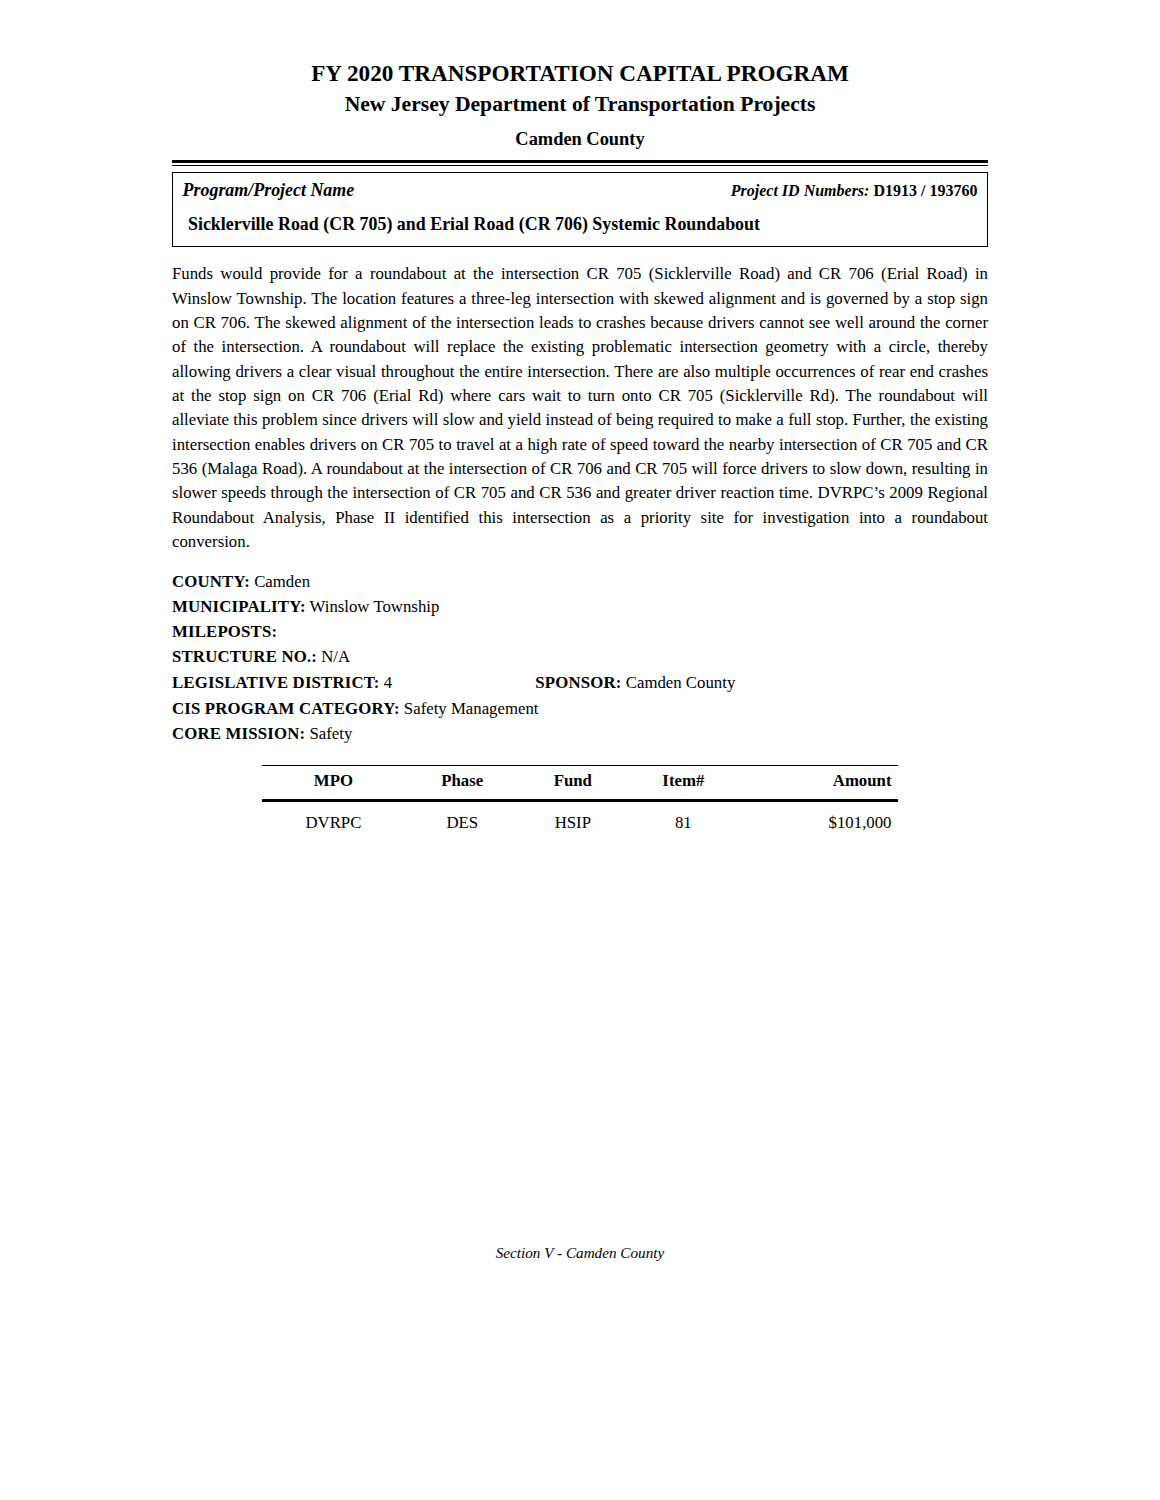FY 2020 TRANSPORTATION CAPITAL PROGRAM
New Jersey Department of Transportation Projects
Camden County
Program/Project Name Project ID Numbers: D1913 / 193760
Sicklerville Road (CR 705) and Erial Road (CR 706) Systemic Roundabout
Funds would provide for a roundabout at the intersection CR 705 (Sicklerville Road) and CR 706 (Erial Road) in Winslow Township. The location features a three-leg intersection with skewed alignment and is governed by a stop sign on CR 706. The skewed alignment of the intersection leads to crashes because drivers cannot see well around the corner of the intersection. A roundabout will replace the existing problematic intersection geometry with a circle, thereby allowing drivers a clear visual throughout the entire intersection. There are also multiple occurrences of rear end crashes at the stop sign on CR 706 (Erial Rd) where cars wait to turn onto CR 705 (Sicklerville Rd). The roundabout will alleviate this problem since drivers will slow and yield instead of being required to make a full stop. Further, the existing intersection enables drivers on CR 705 to travel at a high rate of speed toward the nearby intersection of CR 705 and CR 536 (Malaga Road). A roundabout at the intersection of CR 706 and CR 705 will force drivers to slow down, resulting in slower speeds through the intersection of CR 705 and CR 536 and greater driver reaction time. DVRPC’s 2009 Regional Roundabout Analysis, Phase II identified this intersection as a priority site for investigation into a roundabout conversion.
COUNTY: Camden
MUNICIPALITY: Winslow Township
MILEPOSTS:
STRUCTURE NO.: N/A
LEGISLATIVE DISTRICT: 4
SPONSOR: Camden County
CIS PROGRAM CATEGORY: Safety Management
CORE MISSION: Safety
| MPO | Phase | Fund | Item# | Amount |
| --- | --- | --- | --- | --- |
| DVRPC | DES | HSIP | 81 | $101,000 |
Section V - Camden County